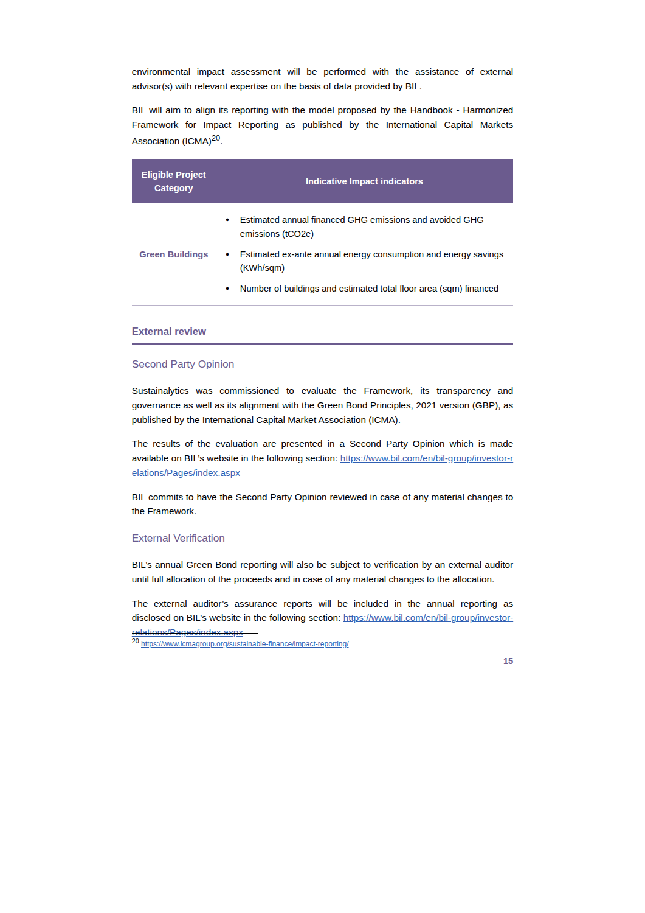environmental impact assessment will be performed with the assistance of external advisor(s) with relevant expertise on the basis of data provided by BIL.
BIL will aim to align its reporting with the model proposed by the Handbook - Harmonized Framework for Impact Reporting as published by the International Capital Markets Association (ICMA)20.
| Eligible Project Category | Indicative Impact indicators |
| --- | --- |
| Green Buildings | Estimated annual financed GHG emissions and avoided GHG emissions (tCO2e) Estimated ex-ante annual energy consumption and energy savings (KWh/sqm) Number of buildings and estimated total floor area (sqm) financed |
External review
Second Party Opinion
Sustainalytics was commissioned to evaluate the Framework, its transparency and governance as well as its alignment with the Green Bond Principles, 2021 version (GBP), as published by the International Capital Market Association (ICMA).
The results of the evaluation are presented in a Second Party Opinion which is made available on BIL’s website in the following section: https://www.bil.com/en/bil-group/investor-relations/Pages/index.aspx
BIL commits to have the Second Party Opinion reviewed in case of any material changes to the Framework.
External Verification
BIL’s annual Green Bond reporting will also be subject to verification by an external auditor until full allocation of the proceeds and in case of any material changes to the allocation.
The external auditor’s assurance reports will be included in the annual reporting as disclosed on BIL’s website in the following section: https://www.bil.com/en/bil-group/investor-relations/Pages/index.aspx
20 https://www.icmagroup.org/sustainable-finance/impact-reporting/
15